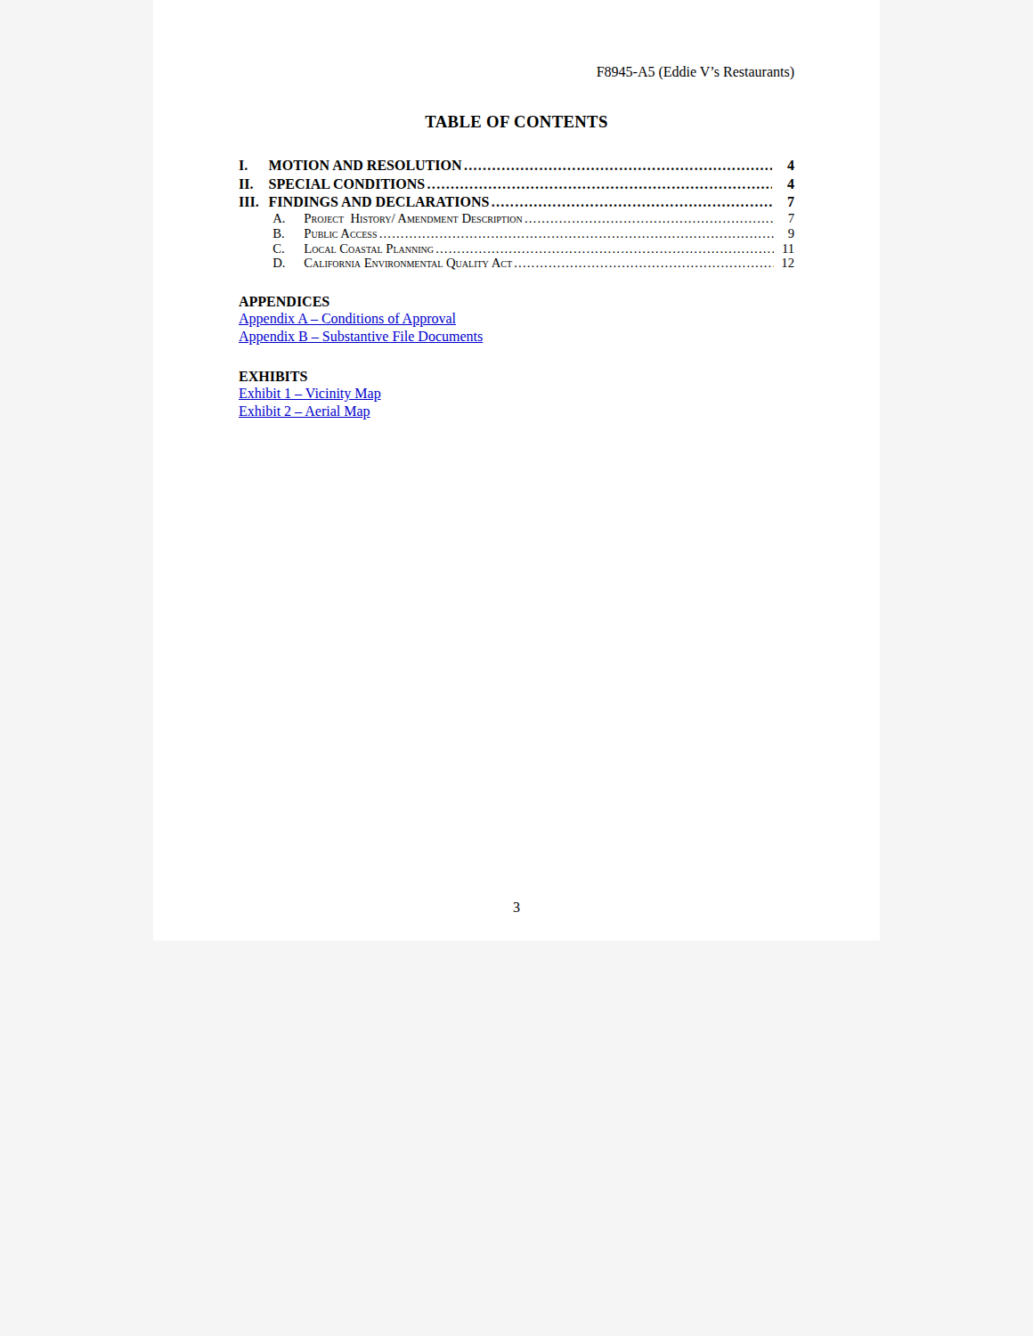F8945-A5 (Eddie V’s Restaurants)
TABLE OF CONTENTS
I. MOTION AND RESOLUTION 4
II. SPECIAL CONDITIONS 4
III. FINDINGS AND DECLARATIONS 7
A. Project History/ Amendment Description 7
B. Public Access 9
C. Local Coastal Planning 11
D. California Environmental Quality Act 12
APPENDICES
Appendix A – Conditions of Approval
Appendix B – Substantive File Documents
EXHIBITS
Exhibit 1 – Vicinity Map
Exhibit 2 – Aerial Map
3